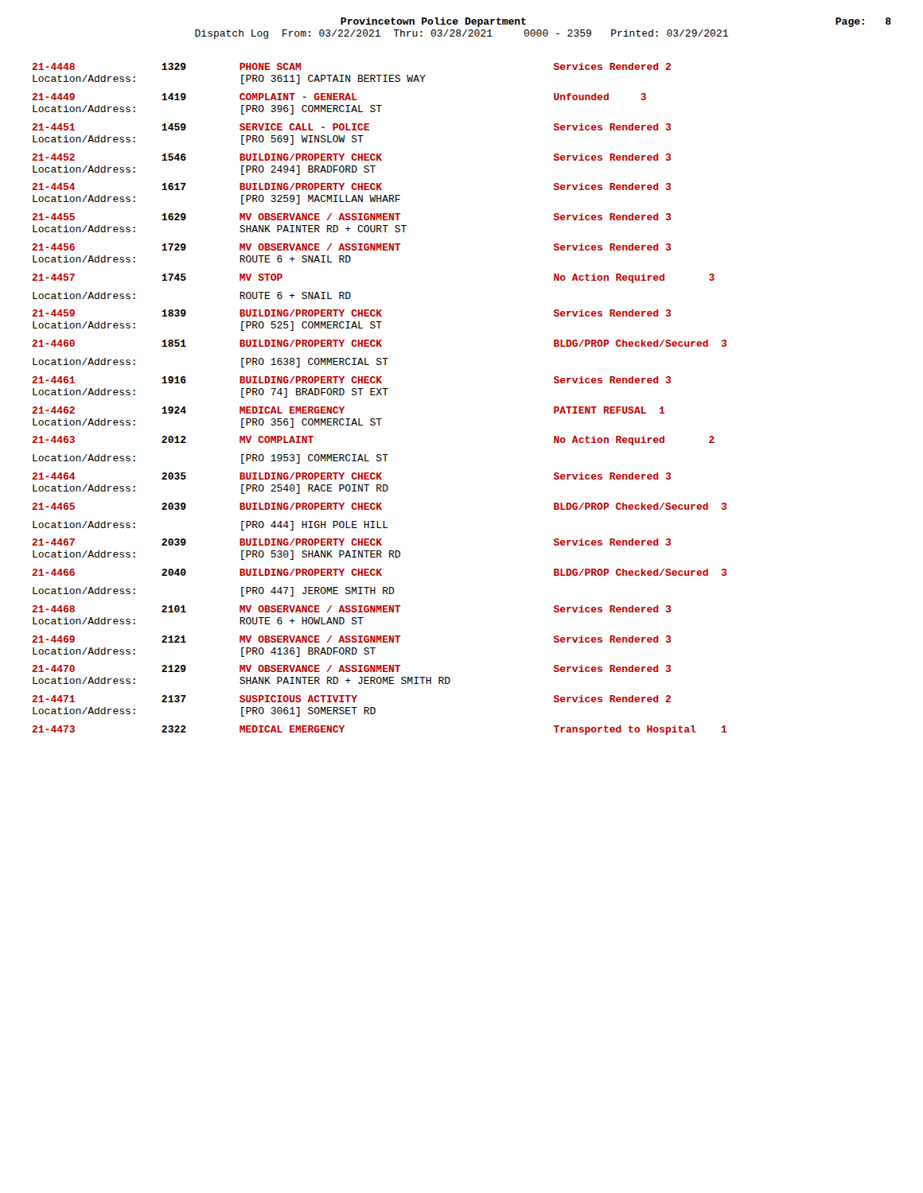Provincetown Police DepartmentPage: 8
Dispatch Log From: 03/22/2021 Thru: 03/28/2021 0000 - 2359 Printed: 03/29/2021
| 21-4448 | 1329 | PHONE SCAM | Services Rendered 2 |
| Location/Address: | [PRO 3611] CAPTAIN BERTIES WAY |
| 21-4449 | 1419 | COMPLAINT - GENERAL | Unfounded 3 |
| Location/Address: | [PRO 396] COMMERCIAL ST |
| 21-4451 | 1459 | SERVICE CALL - POLICE | Services Rendered 3 |
| Location/Address: | [PRO 569] WINSLOW ST |
| 21-4452 | 1546 | BUILDING/PROPERTY CHECK | Services Rendered 3 |
| Location/Address: | [PRO 2494] BRADFORD ST |
| 21-4454 | 1617 | BUILDING/PROPERTY CHECK | Services Rendered 3 |
| Location/Address: | [PRO 3259] MACMILLAN WHARF |
| 21-4455 | 1629 | MV OBSERVANCE / ASSIGNMENT | Services Rendered 3 |
| Location/Address: | SHANK PAINTER RD + COURT ST |
| 21-4456 | 1729 | MV OBSERVANCE / ASSIGNMENT | Services Rendered 3 |
| Location/Address: | ROUTE 6 + SNAIL RD |
| 21-4457 | 1745 | MV STOP | No Action Required 3 |
| Location/Address: | ROUTE 6 + SNAIL RD |
| 21-4459 | 1839 | BUILDING/PROPERTY CHECK | Services Rendered 3 |
| Location/Address: | [PRO 525] COMMERCIAL ST |
| 21-4460 | 1851 | BUILDING/PROPERTY CHECK | BLDG/PROP Checked/Secured 3 |
| Location/Address: | [PRO 1638] COMMERCIAL ST |
| 21-4461 | 1916 | BUILDING/PROPERTY CHECK | Services Rendered 3 |
| Location/Address: | [PRO 74] BRADFORD ST EXT |
| 21-4462 | 1924 | MEDICAL EMERGENCY | PATIENT REFUSAL 1 |
| Location/Address: | [PRO 356] COMMERCIAL ST |
| 21-4463 | 2012 | MV COMPLAINT | No Action Required 2 |
| Location/Address: | [PRO 1953] COMMERCIAL ST |
| 21-4464 | 2035 | BUILDING/PROPERTY CHECK | Services Rendered 3 |
| Location/Address: | [PRO 2540] RACE POINT RD |
| 21-4465 | 2039 | BUILDING/PROPERTY CHECK | BLDG/PROP Checked/Secured 3 |
| Location/Address: | [PRO 444] HIGH POLE HILL |
| 21-4467 | 2039 | BUILDING/PROPERTY CHECK | Services Rendered 3 |
| Location/Address: | [PRO 530] SHANK PAINTER RD |
| 21-4466 | 2040 | BUILDING/PROPERTY CHECK | BLDG/PROP Checked/Secured 3 |
| Location/Address: | [PRO 447] JEROME SMITH RD |
| 21-4468 | 2101 | MV OBSERVANCE / ASSIGNMENT | Services Rendered 3 |
| Location/Address: | ROUTE 6 + HOWLAND ST |
| 21-4469 | 2121 | MV OBSERVANCE / ASSIGNMENT | Services Rendered 3 |
| Location/Address: | [PRO 4136] BRADFORD ST |
| 21-4470 | 2129 | MV OBSERVANCE / ASSIGNMENT | Services Rendered 3 |
| Location/Address: | SHANK PAINTER RD + JEROME SMITH RD |
| 21-4471 | 2137 | SUSPICIOUS ACTIVITY | Services Rendered 2 |
| Location/Address: | [PRO 3061] SOMERSET RD |
| 21-4473 | 2322 | MEDICAL EMERGENCY | Transported to Hospital 1 |